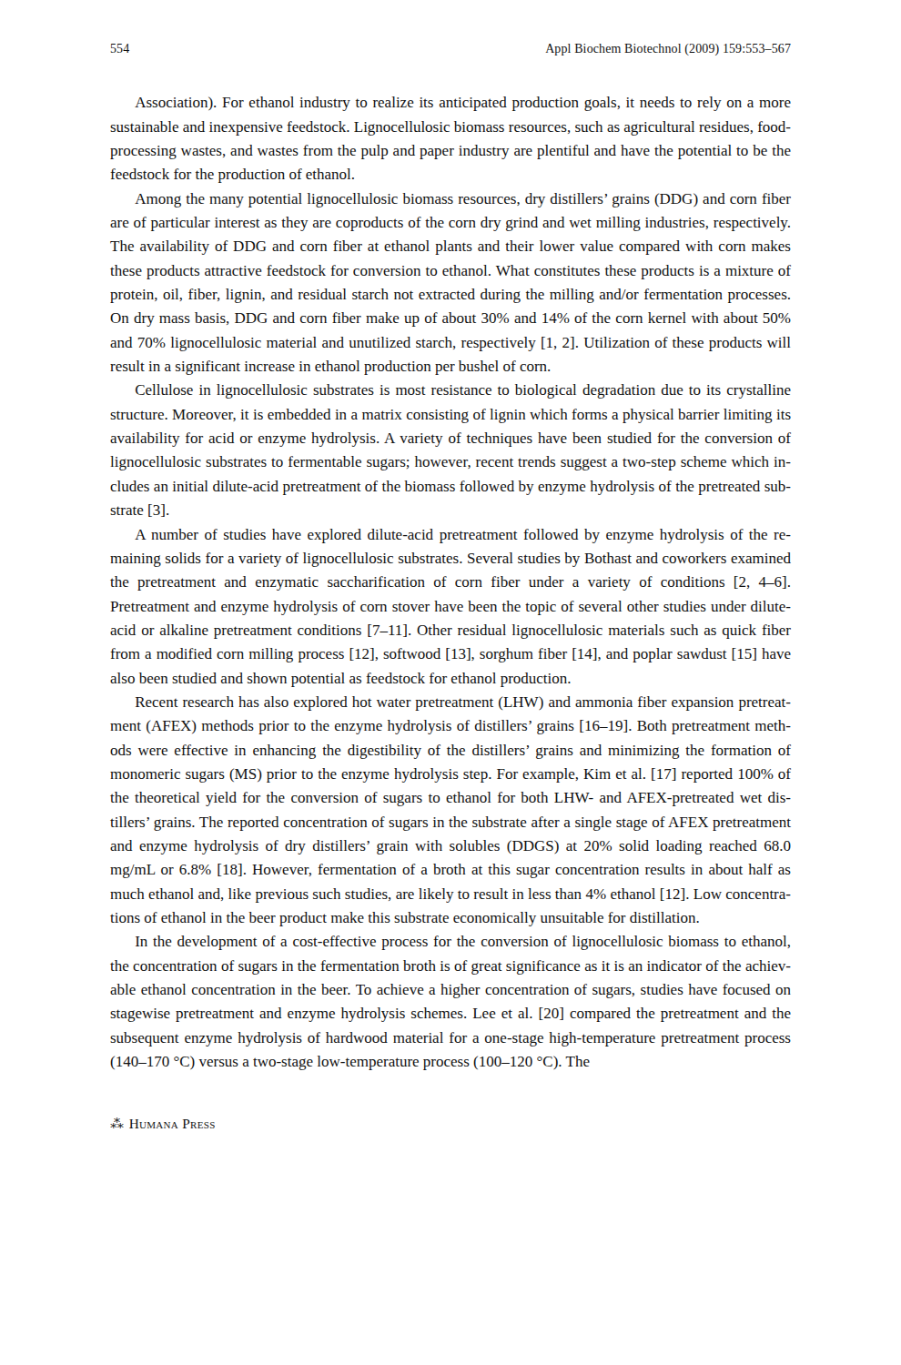554 Appl Biochem Biotechnol (2009) 159:553–567
Association). For ethanol industry to realize its anticipated production goals, it needs to rely on a more sustainable and inexpensive feedstock. Lignocellulosic biomass resources, such as agricultural residues, food-processing wastes, and wastes from the pulp and paper industry are plentiful and have the potential to be the feedstock for the production of ethanol.
Among the many potential lignocellulosic biomass resources, dry distillers’ grains (DDG) and corn fiber are of particular interest as they are coproducts of the corn dry grind and wet milling industries, respectively. The availability of DDG and corn fiber at ethanol plants and their lower value compared with corn makes these products attractive feedstock for conversion to ethanol. What constitutes these products is a mixture of protein, oil, fiber, lignin, and residual starch not extracted during the milling and/or fermentation processes. On dry mass basis, DDG and corn fiber make up of about 30% and 14% of the corn kernel with about 50% and 70% lignocellulosic material and unutilized starch, respectively [1, 2]. Utilization of these products will result in a significant increase in ethanol production per bushel of corn.
Cellulose in lignocellulosic substrates is most resistance to biological degradation due to its crystalline structure. Moreover, it is embedded in a matrix consisting of lignin which forms a physical barrier limiting its availability for acid or enzyme hydrolysis. A variety of techniques have been studied for the conversion of lignocellulosic substrates to fermentable sugars; however, recent trends suggest a two-step scheme which includes an initial dilute-acid pretreatment of the biomass followed by enzyme hydrolysis of the pretreated substrate [3].
A number of studies have explored dilute-acid pretreatment followed by enzyme hydrolysis of the remaining solids for a variety of lignocellulosic substrates. Several studies by Bothast and coworkers examined the pretreatment and enzymatic saccharification of corn fiber under a variety of conditions [2, 4–6]. Pretreatment and enzyme hydrolysis of corn stover have been the topic of several other studies under dilute-acid or alkaline pretreatment conditions [7–11]. Other residual lignocellulosic materials such as quick fiber from a modified corn milling process [12], softwood [13], sorghum fiber [14], and poplar sawdust [15] have also been studied and shown potential as feedstock for ethanol production.
Recent research has also explored hot water pretreatment (LHW) and ammonia fiber expansion pretreatment (AFEX) methods prior to the enzyme hydrolysis of distillers’ grains [16–19]. Both pretreatment methods were effective in enhancing the digestibility of the distillers’ grains and minimizing the formation of monomeric sugars (MS) prior to the enzyme hydrolysis step. For example, Kim et al. [17] reported 100% of the theoretical yield for the conversion of sugars to ethanol for both LHW- and AFEX-pretreated wet distillers’ grains. The reported concentration of sugars in the substrate after a single stage of AFEX pretreatment and enzyme hydrolysis of dry distillers’ grain with solubles (DDGS) at 20% solid loading reached 68.0 mg/mL or 6.8% [18]. However, fermentation of a broth at this sugar concentration results in about half as much ethanol and, like previous such studies, are likely to result in less than 4% ethanol [12]. Low concentrations of ethanol in the beer product make this substrate economically unsuitable for distillation.
In the development of a cost-effective process for the conversion of lignocellulosic biomass to ethanol, the concentration of sugars in the fermentation broth is of great significance as it is an indicator of the achievable ethanol concentration in the beer. To achieve a higher concentration of sugars, studies have focused on stagewise pretreatment and enzyme hydrolysis schemes. Lee et al. [20] compared the pretreatment and the subsequent enzyme hydrolysis of hardwood material for a one-stage high-temperature pretreatment process (140–170 °C) versus a two-stage low-temperature process (100–120 °C). The
⁂Humana Press